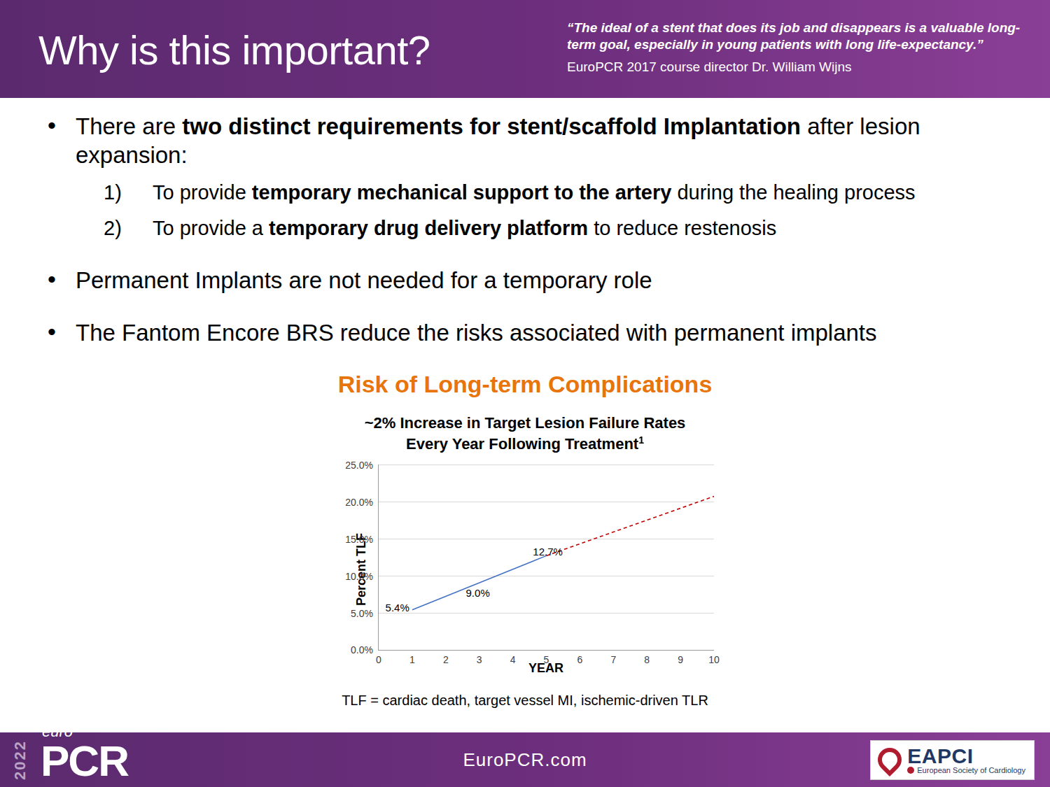Why is this important?
“The ideal of a stent that does its job and disappears is a valuable long-term goal, especially in young patients with long life-expectancy.” EuroPCR 2017 course director Dr. William Wijns
There are two distinct requirements for stent/scaffold Implantation after lesion expansion:
To provide temporary mechanical support to the artery during the healing process
To provide a temporary drug delivery platform to reduce restenosis
Permanent Implants are not needed for a temporary role
The Fantom Encore BRS reduce the risks associated with permanent implants
Risk of Long-term Complications
~2% Increase in Target Lesion Failure Rates
Every Year Following Treatment1
Percent TLF
25.0%
20.0%
15.0%
10.0%
5.0%
0.0%
0
1
2
3
4
5
6
7
8
9
10
5.4%
9.0%
12.7%
YEAR
TLF = cardiac death, target vessel MI, ischemic-driven TLR
2022
euro
PCR
EuroPCR.com
EAPCI
European Society of Cardiology